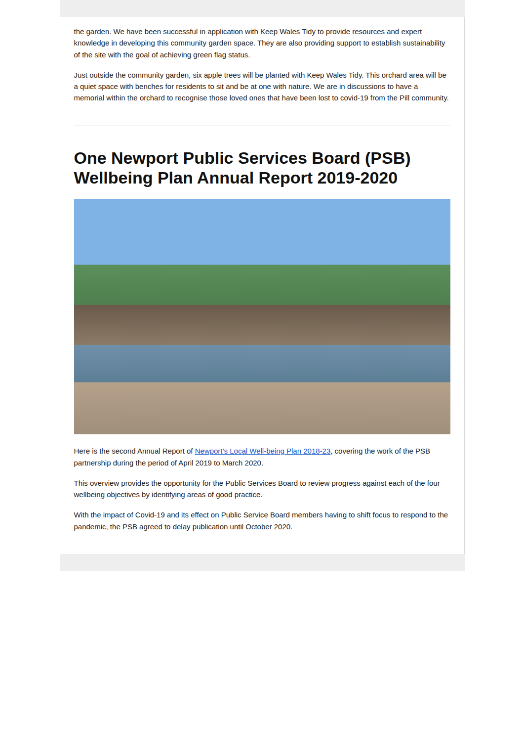the garden. We have been successful in application with Keep Wales Tidy to provide resources and expert knowledge in developing this community garden space. They are also providing support to establish sustainability of the site with the goal of achieving green flag status.
Just outside the community garden, six apple trees will be planted with Keep Wales Tidy. This orchard area will be a quiet space with benches for residents to sit and be at one with nature. We are in discussions to have a memorial within the orchard to recognise those loved ones that have been lost to covid-19 from the Pill community.
One Newport Public Services Board (PSB) Wellbeing Plan Annual Report 2019-2020
Here is the second Annual Report of Newport’s Local Well-being Plan 2018-23, covering the work of the PSB partnership during the period of April 2019 to March 2020.
This overview provides the opportunity for the Public Services Board to review progress against each of the four wellbeing objectives by identifying areas of good practice.
With the impact of Covid-19 and its effect on Public Service Board members having to shift focus to respond to the pandemic, the PSB agreed to delay publication until October 2020.